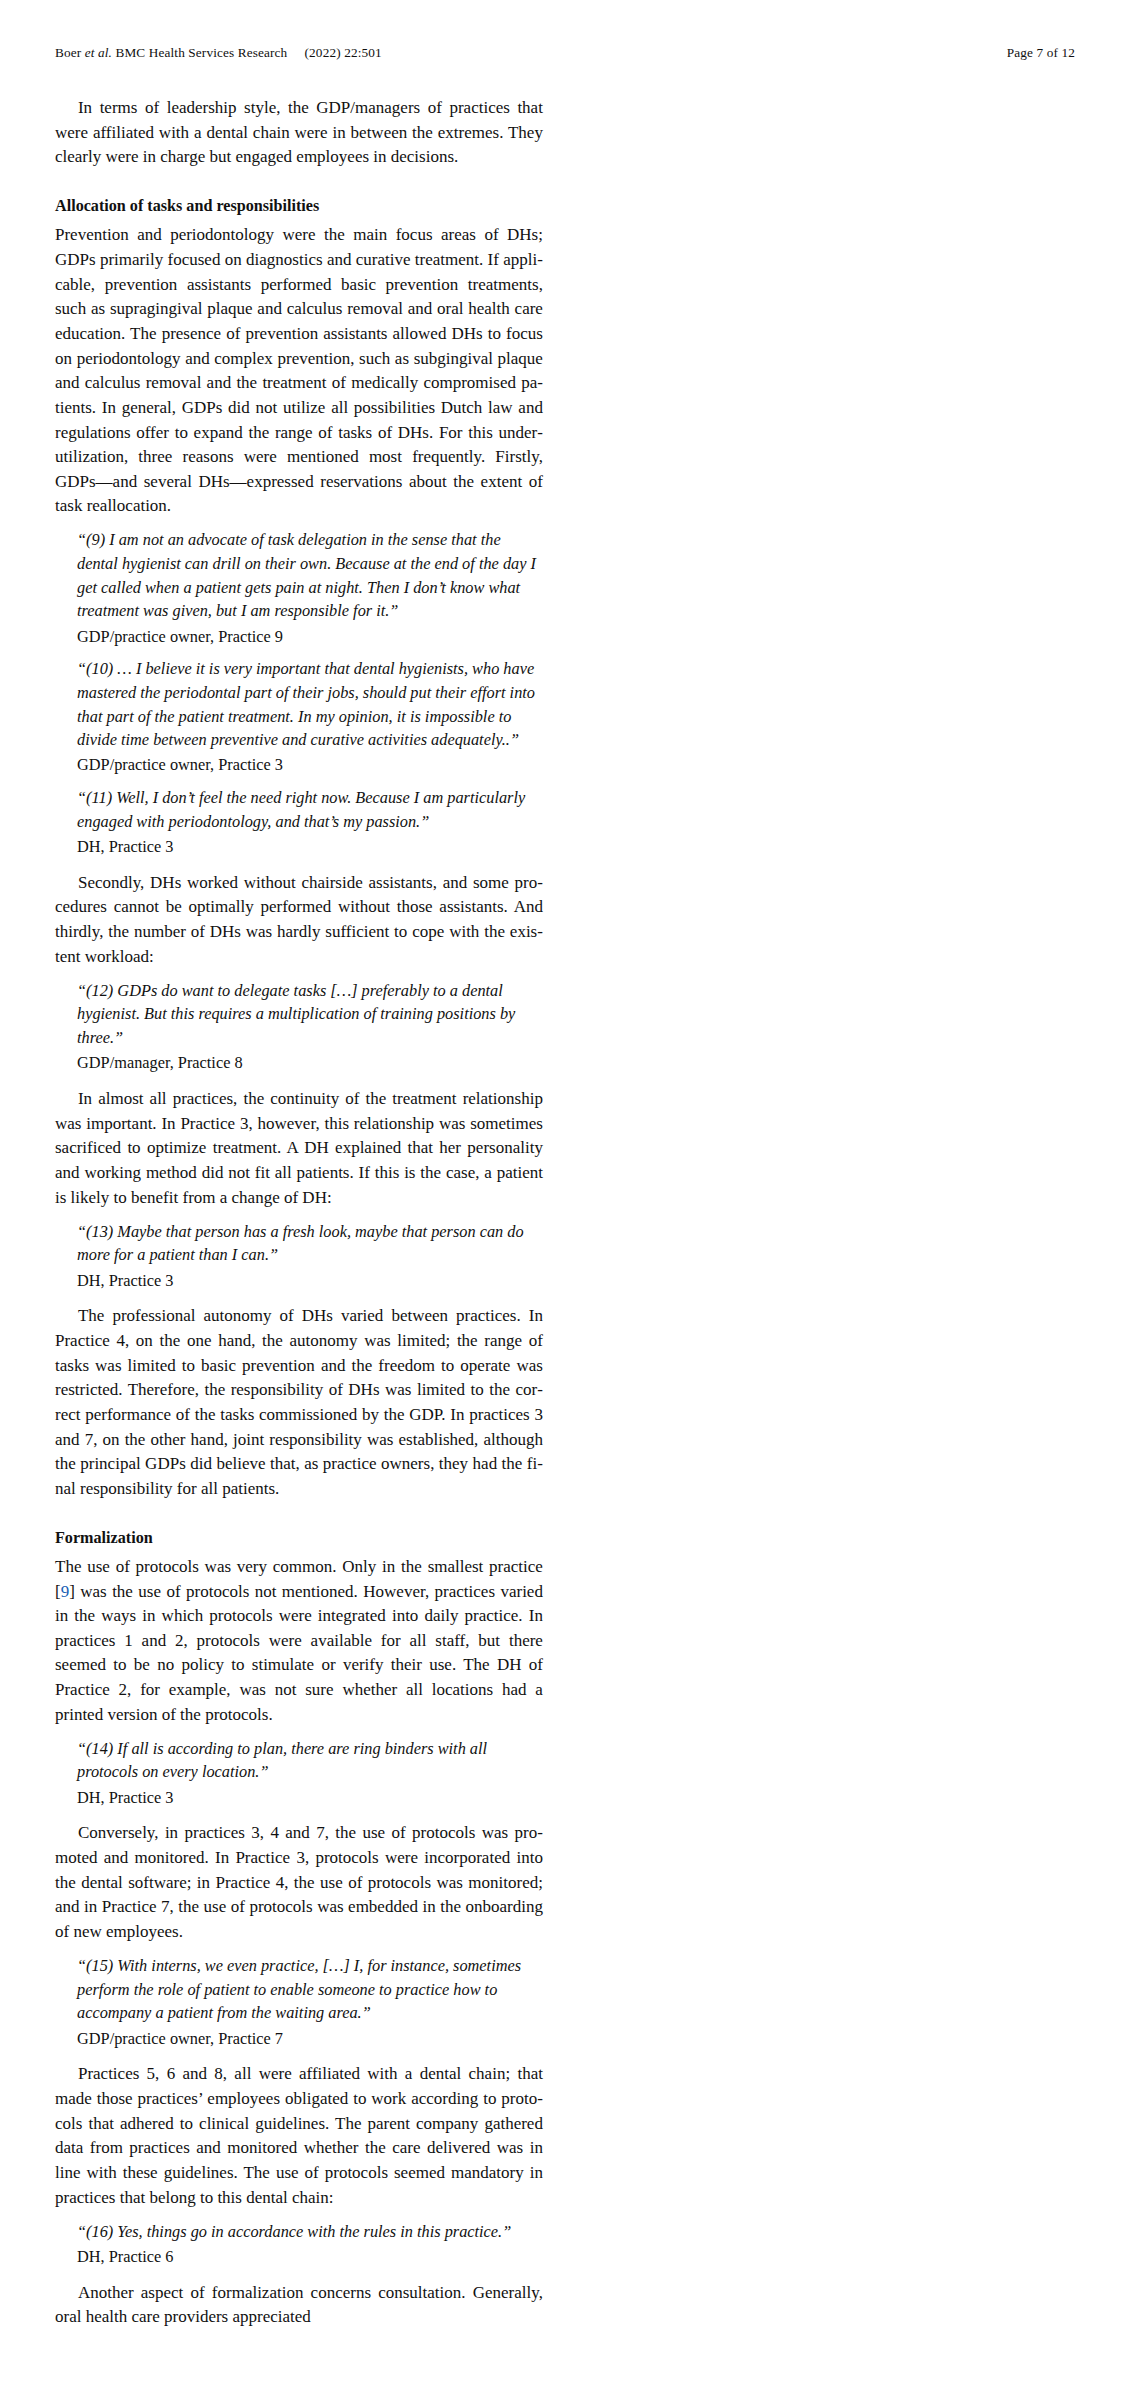Boer et al. BMC Health Services Research (2022) 22:501 Page 7 of 12
In terms of leadership style, the GDP/managers of practices that were affiliated with a dental chain were in between the extremes. They clearly were in charge but engaged employees in decisions.
Allocation of tasks and responsibilities
Prevention and periodontology were the main focus areas of DHs; GDPs primarily focused on diagnostics and curative treatment. If applicable, prevention assistants performed basic prevention treatments, such as supragingival plaque and calculus removal and oral health care education. The presence of prevention assistants allowed DHs to focus on periodontology and complex prevention, such as subgingival plaque and calculus removal and the treatment of medically compromised patients. In general, GDPs did not utilize all possibilities Dutch law and regulations offer to expand the range of tasks of DHs. For this underutilization, three reasons were mentioned most frequently. Firstly, GDPs—and several DHs—expressed reservations about the extent of task reallocation.
“(9) I am not an advocate of task delegation in the sense that the dental hygienist can drill on their own. Because at the end of the day I get called when a patient gets pain at night. Then I don’t know what treatment was given, but I am responsible for it.”
GDP/practice owner, Practice 9
“(10) … I believe it is very important that dental hygienists, who have mastered the periodontal part of their jobs, should put their effort into that part of the patient treatment. In my opinion, it is impossible to divide time between preventive and curative activities adequately..”
GDP/practice owner, Practice 3
“(11) Well, I don’t feel the need right now. Because I am particularly engaged with periodontology, and that’s my passion.”
DH, Practice 3
Secondly, DHs worked without chairside assistants, and some procedures cannot be optimally performed without those assistants. And thirdly, the number of DHs was hardly sufficient to cope with the existent workload:
“(12) GDPs do want to delegate tasks […] preferably to a dental hygienist. But this requires a multiplication of training positions by three.”
GDP/manager, Practice 8
In almost all practices, the continuity of the treatment relationship was important. In Practice 3, however, this relationship was sometimes sacrificed to optimize treatment. A DH explained that her personality and working method did not fit all patients. If this is the case, a patient is likely to benefit from a change of DH:
“(13) Maybe that person has a fresh look, maybe that person can do more for a patient than I can.”
DH, Practice 3
The professional autonomy of DHs varied between practices. In Practice 4, on the one hand, the autonomy was limited; the range of tasks was limited to basic prevention and the freedom to operate was restricted. Therefore, the responsibility of DHs was limited to the correct performance of the tasks commissioned by the GDP. In practices 3 and 7, on the other hand, joint responsibility was established, although the principal GDPs did believe that, as practice owners, they had the final responsibility for all patients.
Formalization
The use of protocols was very common. Only in the smallest practice [9] was the use of protocols not mentioned. However, practices varied in the ways in which protocols were integrated into daily practice. In practices 1 and 2, protocols were available for all staff, but there seemed to be no policy to stimulate or verify their use. The DH of Practice 2, for example, was not sure whether all locations had a printed version of the protocols.
“(14) If all is according to plan, there are ring binders with all protocols on every location.”
DH, Practice 3
Conversely, in practices 3, 4 and 7, the use of protocols was promoted and monitored. In Practice 3, protocols were incorporated into the dental software; in Practice 4, the use of protocols was monitored; and in Practice 7, the use of protocols was embedded in the onboarding of new employees.
“(15) With interns, we even practice, […] I, for instance, sometimes perform the role of patient to enable someone to practice how to accompany a patient from the waiting area.”
GDP/practice owner, Practice 7
Practices 5, 6 and 8, all were affiliated with a dental chain; that made those practices’ employees obligated to work according to protocols that adhered to clinical guidelines. The parent company gathered data from practices and monitored whether the care delivered was in line with these guidelines. The use of protocols seemed mandatory in practices that belong to this dental chain:
“(16) Yes, things go in accordance with the rules in this practice.”
DH, Practice 6
Another aspect of formalization concerns consultation. Generally, oral health care providers appreciated